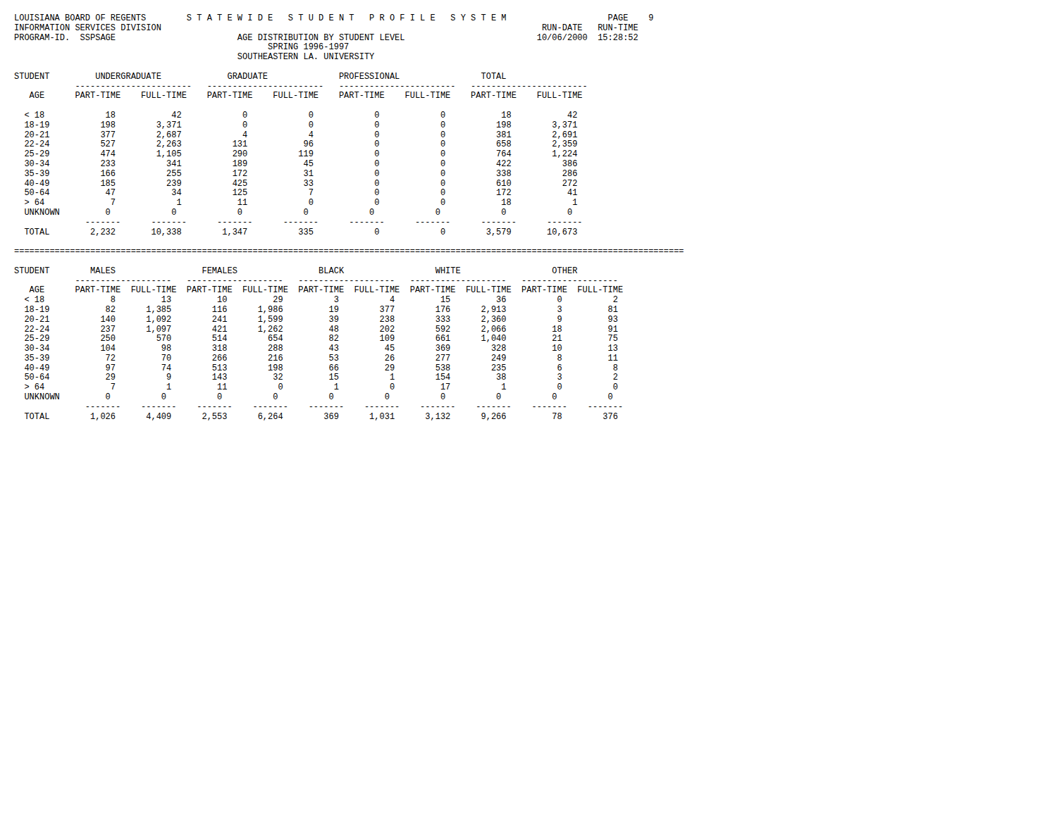LOUISIANA BOARD OF REGENTS        S T A T E W I D E   S T U D E N T   P R O F I L E   S Y S T E M                    PAGE    9
INFORMATION SERVICES DIVISION                                                                           RUN-DATE   RUN-TIME
PROGRAM-ID.  SSPSAGE                        AGE DISTRIBUTION BY STUDENT LEVEL                          10/06/2000  15:28:52
                                                  SPRING 1996-1997
                                            SOUTHEASTERN LA. UNIVERSITY

STUDENT         UNDERGRADUATE             GRADUATE              PROFESSIONAL                TOTAL
            -----------------------   -----------------------   -----------------------   -----------------------
   AGE      PART-TIME    FULL-TIME    PART-TIME    FULL-TIME    PART-TIME    FULL-TIME    PART-TIME    FULL-TIME

  < 18            18           42            0            0            0            0           18           42
  18-19          198        3,371            0            0            0            0          198        3,371
  20-21          377        2,687            4            4            0            0          381        2,691
  22-24          527        2,263          131           96            0            0          658        2,359
  25-29          474        1,105          290          119            0            0          764        1,224
  30-34          233          341          189           45            0            0          422          386
  35-39          166          255          172           31            0            0          338          286
  40-49          185          239          425           33            0            0          610          272
  50-64           47           34          125            7            0            0          172           41
  > 64             7            1           11            0            0            0           18            1
  UNKNOWN         0            0            0            0            0            0            0            0
              -------      -------      -------      -------      -------      -------      -------      -------
  TOTAL        2,232       10,338        1,347          335            0            0        3,579       10,673

====================================================================================================================================

STUDENT        MALES                 FEMALES                BLACK                  WHITE                  OTHER
            -------------------   -------------------   -------------------   -------------------   -------------------
   AGE      PART-TIME  FULL-TIME  PART-TIME  FULL-TIME  PART-TIME  FULL-TIME  PART-TIME  FULL-TIME  PART-TIME  FULL-TIME
  < 18             8         13         10         29          3          4         15         36          0          2
  18-19           82      1,385        116      1,986         19        377        176      2,913          3         81
  20-21          140      1,092        241      1,599         39        238        333      2,360          9         93
  22-24          237      1,097        421      1,262         48        202        592      2,066         18         91
  25-29          250        570        514        654         82        109        661      1,040         21         75
  30-34          104         98        318        288         43         45        369        328         10         13
  35-39           72         70        266        216         53         26        277        249          8         11
  40-49           97         74        513        198         66         29        538        235          6          8
  50-64           29          9        143         32         15          1        154         38          3          2
  > 64             7          1         11          0          1          0         17          1          0          0
  UNKNOWN         0          0          0          0          0          0          0          0          0          0
              -------    -------    -------    -------    -------    -------    -------    -------    -------    -------
  TOTAL        1,026      4,409      2,553      6,264        369      1,031      3,132      9,266         78        376